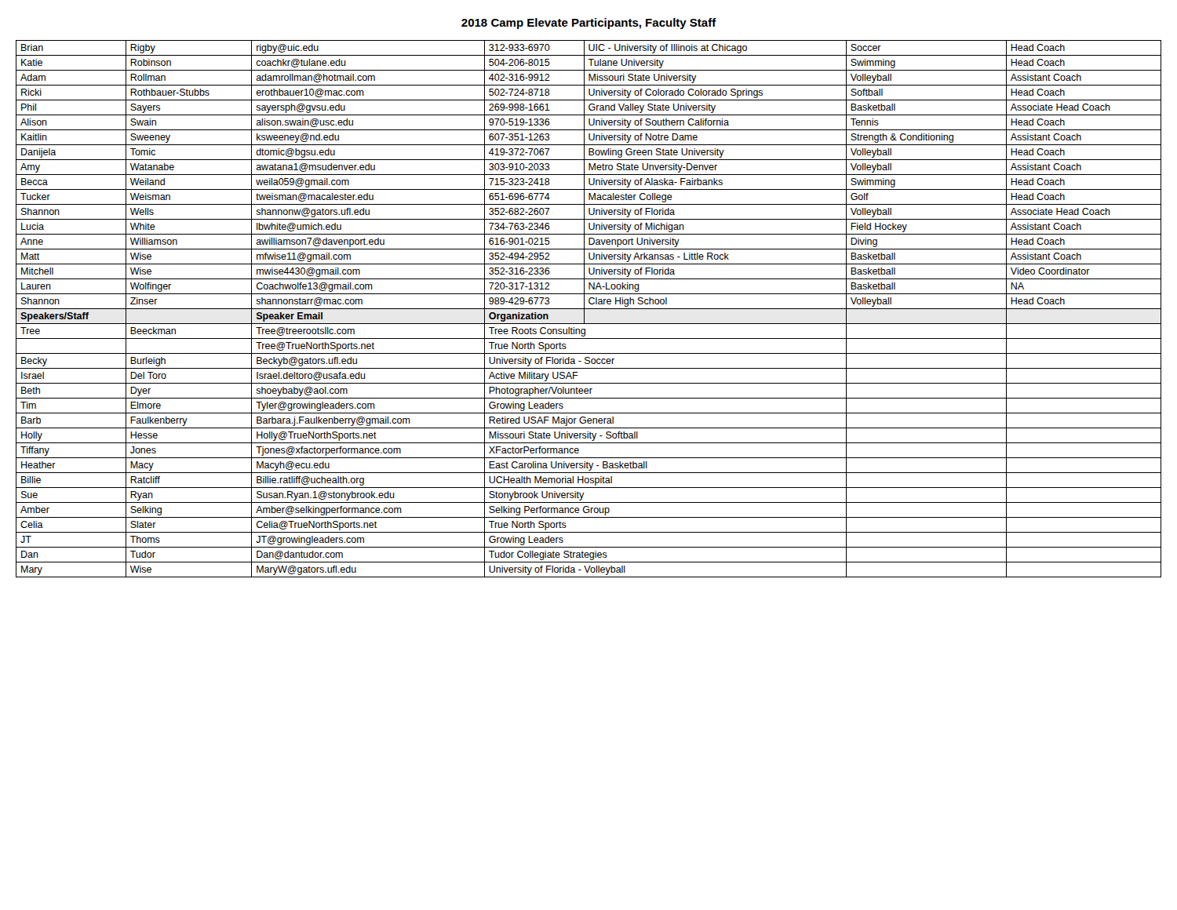2018 Camp Elevate Participants, Faculty Staff
| Brian | Rigby | rigby@uic.edu | 312-933-6970 | UIC - University of Illinois at Chicago | Soccer | Head Coach |
| Katie | Robinson | coachkr@tulane.edu | 504-206-8015 | Tulane University | Swimming | Head Coach |
| Adam | Rollman | adamrollman@hotmail.com | 402-316-9912 | Missouri State University | Volleyball | Assistant Coach |
| Ricki | Rothbauer-Stubbs | erothbauer10@mac.com | 502-724-8718 | University of Colorado Colorado Springs | Softball | Head Coach |
| Phil | Sayers | sayersph@gvsu.edu | 269-998-1661 | Grand Valley State University | Basketball | Associate Head Coach |
| Alison | Swain | alison.swain@usc.edu | 970-519-1336 | University of Southern California | Tennis | Head Coach |
| Kaitlin | Sweeney | ksweeney@nd.edu | 607-351-1263 | University of Notre Dame | Strength & Conditioning | Assistant Coach |
| Danijela | Tomic | dtomic@bgsu.edu | 419-372-7067 | Bowling Green State University | Volleyball | Head Coach |
| Amy | Watanabe | awatana1@msudenver.edu | 303-910-2033 | Metro State Unversity-Denver | Volleyball | Assistant Coach |
| Becca | Weiland | weila059@gmail.com | 715-323-2418 | University of Alaska- Fairbanks | Swimming | Head Coach |
| Tucker | Weisman | tweisman@macalester.edu | 651-696-6774 | Macalester College | Golf | Head Coach |
| Shannon | Wells | shannonw@gators.ufl.edu | 352-682-2607 | University of Florida | Volleyball | Associate Head Coach |
| Lucia | White | lbwhite@umich.edu | 734-763-2346 | University of Michigan | Field Hockey | Assistant Coach |
| Anne | Williamson | awilliamson7@davenport.edu | 616-901-0215 | Davenport University | Diving | Head Coach |
| Matt | Wise | mfwise11@gmail.com | 352-494-2952 | University Arkansas - Little Rock | Basketball | Assistant Coach |
| Mitchell | Wise | mwise4430@gmail.com | 352-316-2336 | University of Florida | Basketball | Video Coordinator |
| Lauren | Wolfinger | Coachwolfe13@gmail.com | 720-317-1312 | NA-Looking | Basketball | NA |
| Shannon | Zinser | shannonstarr@mac.com | 989-429-6773 | Clare High School | Volleyball | Head Coach |
| Speakers/Staff | | Speaker Email | Organization | | | |
| Tree | Beeckman | Tree@treerootsllc.com | Tree Roots Consulting | | |
| | | Tree@TrueNorthSports.net | True North Sports | | |
| Becky | Burleigh | Beckyb@gators.ufl.edu | University of Florida - Soccer | | |
| Israel | Del Toro | Israel.deltoro@usafa.edu | Active Military USAF | | |
| Beth | Dyer | shoeybaby@aol.com | Photographer/Volunteer | | |
| Tim | Elmore | Tyler@growingleaders.com | Growing Leaders | | |
| Barb | Faulkenberry | Barbara.j.Faulkenberry@gmail.com | Retired USAF Major General | | |
| Holly | Hesse | Holly@TrueNorthSports.net | Missouri State University - Softball | | |
| Tiffany | Jones | Tjones@xfactorperformance.com | XFactorPerformance | | |
| Heather | Macy | Macyh@ecu.edu | East Carolina University - Basketball | | |
| Billie | Ratcliff | Billie.ratliff@uchealth.org | UCHealth Memorial Hospital | | |
| Sue | Ryan | Susan.Ryan.1@stonybrook.edu | Stonybrook University | | |
| Amber | Selking | Amber@selkingperformance.com | Selking Performance Group | | |
| Celia | Slater | Celia@TrueNorthSports.net | True North Sports | | |
| JT | Thoms | JT@growingleaders.com | Growing Leaders | | |
| Dan | Tudor | Dan@dantudor.com | Tudor Collegiate Strategies | | |
| Mary | Wise | MaryW@gators.ufl.edu | University of Florida - Volleyball | | |